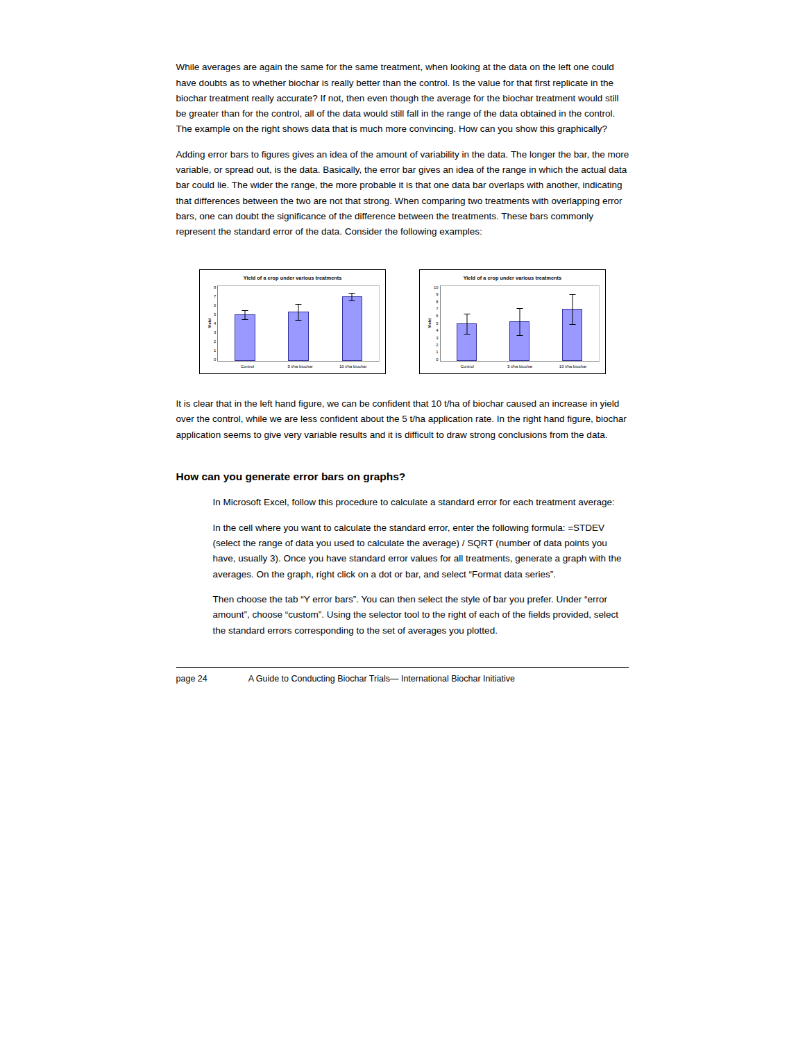While averages are again the same for the same treatment, when looking at the data on the left one could have doubts as to whether biochar is really better than the control. Is the value for that first replicate in the biochar treatment really accurate? If not, then even though the average for the biochar treatment would still be greater than for the control, all of the data would still fall in the range of the data obtained in the control. The example on the right shows data that is much more convincing. How can you show this graphically?
Adding error bars to figures gives an idea of the amount of variability in the data. The longer the bar, the more variable, or spread out, is the data. Basically, the error bar gives an idea of the range in which the actual data bar could lie. The wider the range, the more probable it is that one data bar overlaps with another, indicating that differences between the two are not that strong. When comparing two treatments with overlapping error bars, one can doubt the significance of the difference between the treatments. These bars commonly represent the standard error of the data. Consider the following examples:
Yield of a crop under various treatments
Yield
8765 43210
Control 5 t/ha biochar 10 t/ha biochar
Yield of a crop under various treatments
Yield
109876 543210
Control 5 t/ha biochar 10 t/ha biochar
It is clear that in the left hand figure, we can be confident that 10 t/ha of biochar caused an increase in yield over the control, while we are less confident about the 5 t/ha application rate. In the right hand figure, biochar application seems to give very variable results and it is difficult to draw strong conclusions from the data.
How can you generate error bars on graphs?
In Microsoft Excel, follow this procedure to calculate a standard error for each treatment average:
In the cell where you want to calculate the standard error, enter the following formula: =STDEV (select the range of data you used to calculate the average) / SQRT (number of data points you have, usually 3). Once you have standard error values for all treatments, generate a graph with the averages. On the graph, right click on a dot or bar, and select “Format data series”.
Then choose the tab “Y error bars”. You can then select the style of bar you prefer. Under “error amount”, choose “custom”. Using the selector tool to the right of each of the fields provided, select the standard errors corresponding to the set of averages you plotted.
page 24
A Guide to Conducting Biochar Trials— International Biochar Initiative